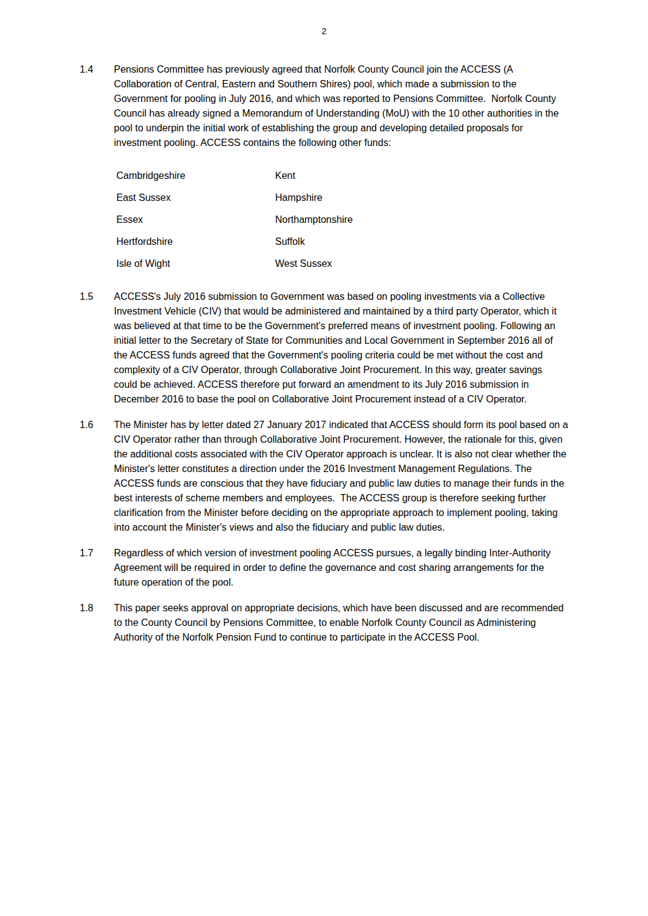2
1.4
Pensions Committee has previously agreed that Norfolk County Council join the ACCESS (A Collaboration of Central, Eastern and Southern Shires) pool, which made a submission to the Government for pooling in July 2016, and which was reported to Pensions Committee. Norfolk County Council has already signed a Memorandum of Understanding (MoU) with the 10 other authorities in the pool to underpin the initial work of establishing the group and developing detailed proposals for investment pooling. ACCESS contains the following other funds:
| Cambridgeshire | Kent |
| East Sussex | Hampshire |
| Essex | Northamptonshire |
| Hertfordshire | Suffolk |
| Isle of Wight | West Sussex |
1.5
ACCESS's July 2016 submission to Government was based on pooling investments via a Collective Investment Vehicle (CIV) that would be administered and maintained by a third party Operator, which it was believed at that time to be the Government's preferred means of investment pooling. Following an initial letter to the Secretary of State for Communities and Local Government in September 2016 all of the ACCESS funds agreed that the Government's pooling criteria could be met without the cost and complexity of a CIV Operator, through Collaborative Joint Procurement. In this way, greater savings could be achieved. ACCESS therefore put forward an amendment to its July 2016 submission in December 2016 to base the pool on Collaborative Joint Procurement instead of a CIV Operator.
1.6
The Minister has by letter dated 27 January 2017 indicated that ACCESS should form its pool based on a CIV Operator rather than through Collaborative Joint Procurement. However, the rationale for this, given the additional costs associated with the CIV Operator approach is unclear. It is also not clear whether the Minister's letter constitutes a direction under the 2016 Investment Management Regulations. The ACCESS funds are conscious that they have fiduciary and public law duties to manage their funds in the best interests of scheme members and employees. The ACCESS group is therefore seeking further clarification from the Minister before deciding on the appropriate approach to implement pooling, taking into account the Minister's views and also the fiduciary and public law duties.
1.7
Regardless of which version of investment pooling ACCESS pursues, a legally binding Inter-Authority Agreement will be required in order to define the governance and cost sharing arrangements for the future operation of the pool.
1.8
This paper seeks approval on appropriate decisions, which have been discussed and are recommended to the County Council by Pensions Committee, to enable Norfolk County Council as Administering Authority of the Norfolk Pension Fund to continue to participate in the ACCESS Pool.